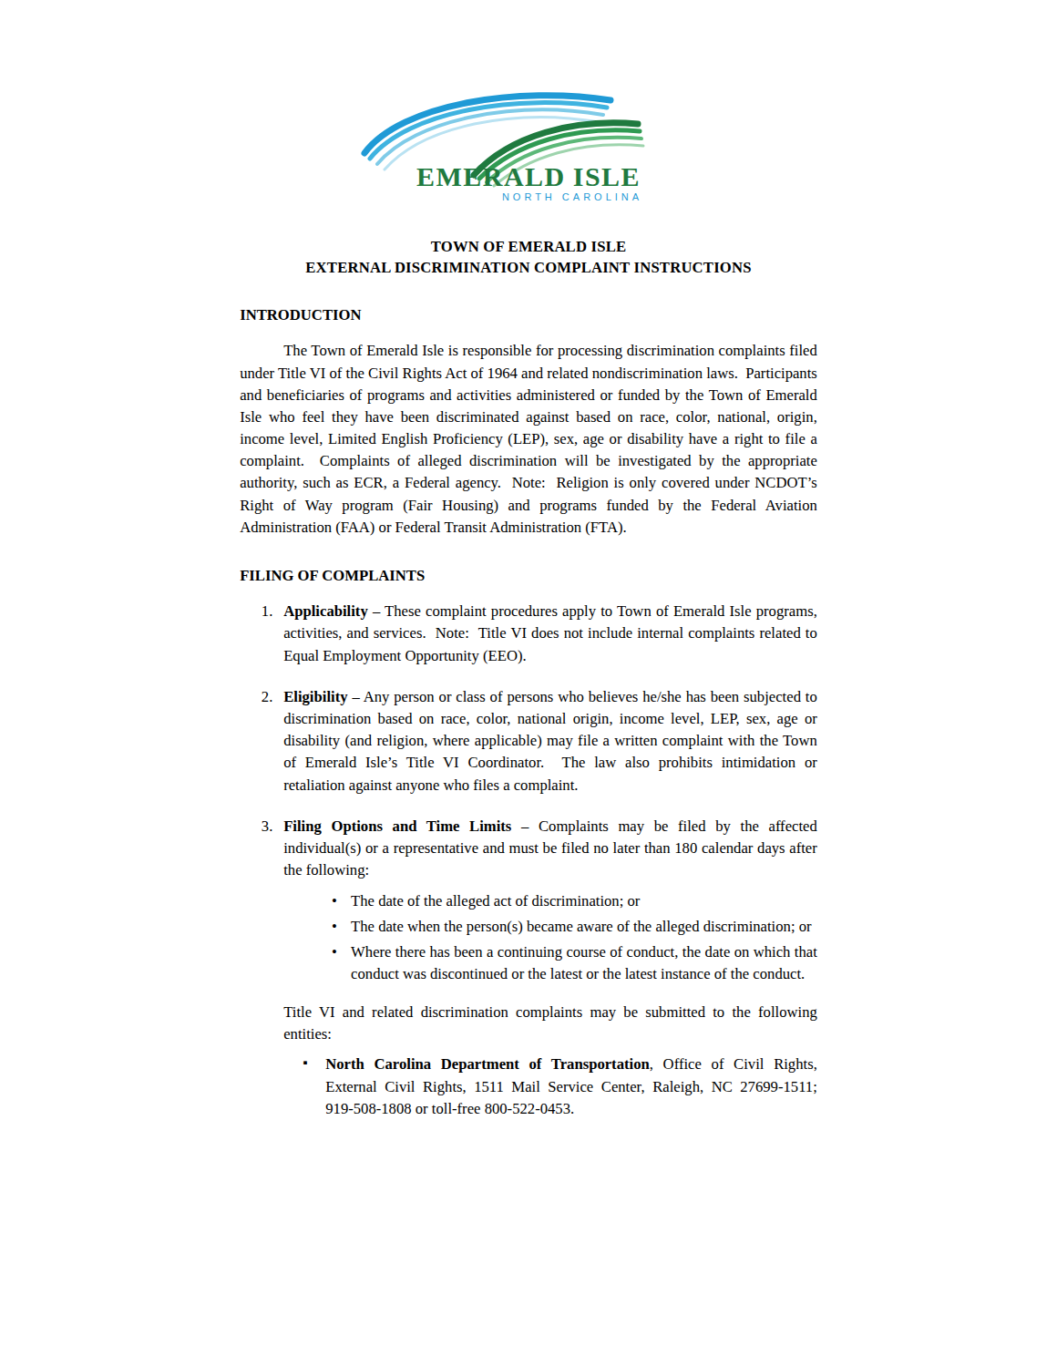EMERALDISLE NORTH CAROLINA
Town of Emerald Isle
External Discrimination Complaint Instructions
Introduction
The Town of Emerald Isle is responsible for processing discrimination complaints filed under Title VI of the Civil Rights Act of 1964 and related nondiscrimination laws. Participants and beneficiaries of programs and activities administered or funded by the Town of Emerald Isle who feel they have been discriminated against based on race, color, national, origin, income level, Limited English Proficiency (LEP), sex, age or disability have a right to file a complaint. Complaints of alleged discrimination will be investigated by the appropriate authority, such as ECR, a Federal agency. Note: Religion is only covered under NCDOT’s Right of Way program (Fair Housing) and programs funded by the Federal Aviation Administration (FAA) or Federal Transit Administration (FTA).
Filing of Complaints
Applicability – These complaint procedures apply to Town of Emerald Isle programs, activities, and services. Note: Title VI does not include internal complaints related to Equal Employment Opportunity (EEO).
Eligibility – Any person or class of persons who believes he/she has been subjected to discrimination based on race, color, national origin, income level, LEP, sex, age or disability (and religion, where applicable) may file a written complaint with the Town of Emerald Isle’s Title VI Coordinator. The law also prohibits intimidation or retaliation against anyone who files a complaint.
Filing Options and Time Limits – Complaints may be filed by the affected individual(s) or a representative and must be filed no later than 180 calendar days after the following:
The date of the alleged act of discrimination; or
The date when the person(s) became aware of the alleged discrimination; or
Where there has been a continuing course of conduct, the date on which that conduct was discontinued or the latest or the latest instance of the conduct.
Title VI and related discrimination complaints may be submitted to the following entities:
North Carolina Department of Transportation, Office of Civil Rights, External Civil Rights, 1511 Mail Service Center, Raleigh, NC 27699-1511; 919-508-1808 or toll-free 800-522-0453.